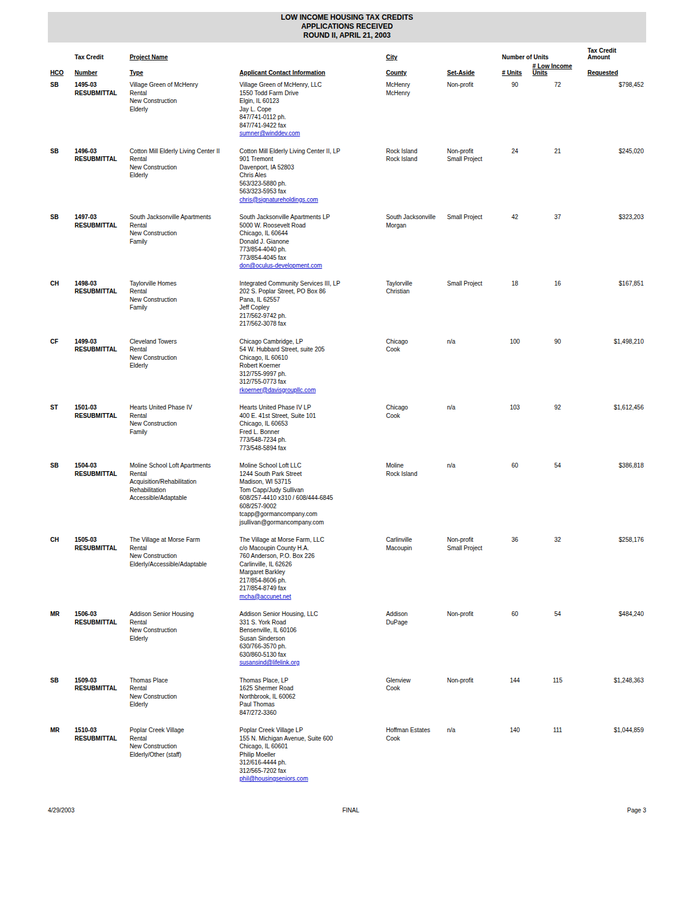LOW INCOME HOUSING TAX CREDITS
APPLICATIONS RECEIVED
ROUND II, APRIL 21, 2003
| | Tax Credit | Project Name | | City | | Number of Units | Tax Credit Amount |
| --- | --- | --- | --- | --- | --- | --- | --- |
| HCO | Number | Type | Applicant Contact Information | County | Set-Aside | # Units | # Low Income Units | Requested |
| SB | 1495-03 RESUBMITTAL | Village Green of McHenry Rental New Construction Elderly | Village Green of McHenry, LLC 1550 Todd Farm Drive Elgin, IL 60123 Jay L. Cope 847/741-0112 ph. 847/741-9422 fax sumner@winddev.com | McHenry McHenry | Non-profit | 90 | 72 | $798,452 |
| SB | 1496-03 RESUBMITTAL | Cotton Mill Elderly Living Center II Rental New Construction Elderly | Cotton Mill Elderly Living Center II, LP 901 Tremont Davenport, IA 52803 Chris Ales 563/323-5880 ph. 563/323-5953 fax chris@signatureholdings.com | Rock Island Rock Island | Non-profit Small Project | 24 | 21 | $245,020 |
| SB | 1497-03 RESUBMITTAL | South Jacksonville Apartments Rental New Construction Family | South Jacksonville Apartments LP 5000 W. Roosevelt Road Chicago, IL 60644 Donald J. Gianone 773/854-4040 ph. 773/854-4045 fax don@oculus-development.com | South Jacksonville Morgan | Small Project | 42 | 37 | $323,203 |
| CH | 1498-03 RESUBMITTAL | Taylorville Homes Rental New Construction Family | Integrated Community Services III, LP 202 S. Poplar Street, PO Box 86 Pana, IL 62557 Jeff Copley 217/562-9742 ph. 217/562-3078 fax | Taylorville Christian | Small Project | 18 | 16 | $167,851 |
| CF | 1499-03 RESUBMITTAL | Cleveland Towers Rental New Construction Elderly | Chicago Cambridge, LP 54 W. Hubbard Street, suite 205 Chicago, IL 60610 Robert Koerner 312/755-9997 ph. 312/755-0773 fax rkoerner@davisgroupllc.com | Chicago Cook | n/a | 100 | 90 | $1,498,210 |
| ST | 1501-03 RESUBMITTAL | Hearts United Phase IV Rental New Construction Family | Hearts United Phase IV LP 400 E. 41st Street, Suite 101 Chicago, IL 60653 Fred L. Bonner 773/548-7234 ph. 773/548-5894 fax | Chicago Cook | n/a | 103 | 92 | $1,612,456 |
| SB | 1504-03 RESUBMITTAL | Moline School Loft Apartments Rental Acquisition/Rehabilitation Rehabilitation Accessible/Adaptable | Moline School Loft LLC 1244 South Park Street Madison, WI 53715 Tom Capp/Judy Sullivan 608/257-4410 x310 / 608/444-6845 608/257-9002 tcapp@gormancompany.com jsullivan@gormancompany.com | Moline Rock Island | n/a | 60 | 54 | $386,818 |
| CH | 1505-03 RESUBMITTAL | The Village at Morse Farm Rental New Construction Elderly/Accessible/Adaptable | The Village at Morse Farm, LLC c/o Macoupin County H.A. 760 Anderson, P.O. Box 226 Carlinville, IL 62626 Margaret Barkley 217/854-8606 ph. 217/854-8749 fax mcha@accunet.net | Carlinville Macoupin | Non-profit Small Project | 36 | 32 | $258,176 |
| MR | 1506-03 RESUBMITTAL | Addison Senior Housing Rental New Construction Elderly | Addison Senior Housing, LLC 331 S. York Road Bensenville, IL 60106 Susan Sinderson 630/766-3570 ph. 630/860-5130 fax susansind@lifelink.org | Addison DuPage | Non-profit | 60 | 54 | $484,240 |
| SB | 1509-03 RESUBMITTAL | Thomas Place Rental New Construction Elderly | Thomas Place, LP 1625 Shermer Road Northbrook, IL 60062 Paul Thomas 847/272-3360 | Glenview Cook | Non-profit | 144 | 115 | $1,248,363 |
| MR | 1510-03 RESUBMITTAL | Poplar Creek Village Rental New Construction Elderly/Other (staff) | Poplar Creek Village LP 155 N. Michigan Avenue, Suite 600 Chicago, IL 60601 Philip Moeller 312/616-4444 ph. 312/565-7202 fax phil@housingseniors.com | Hoffman Estates Cook | n/a | 140 | 111 | $1,044,859 |
4/29/2003
FINAL
Page 3